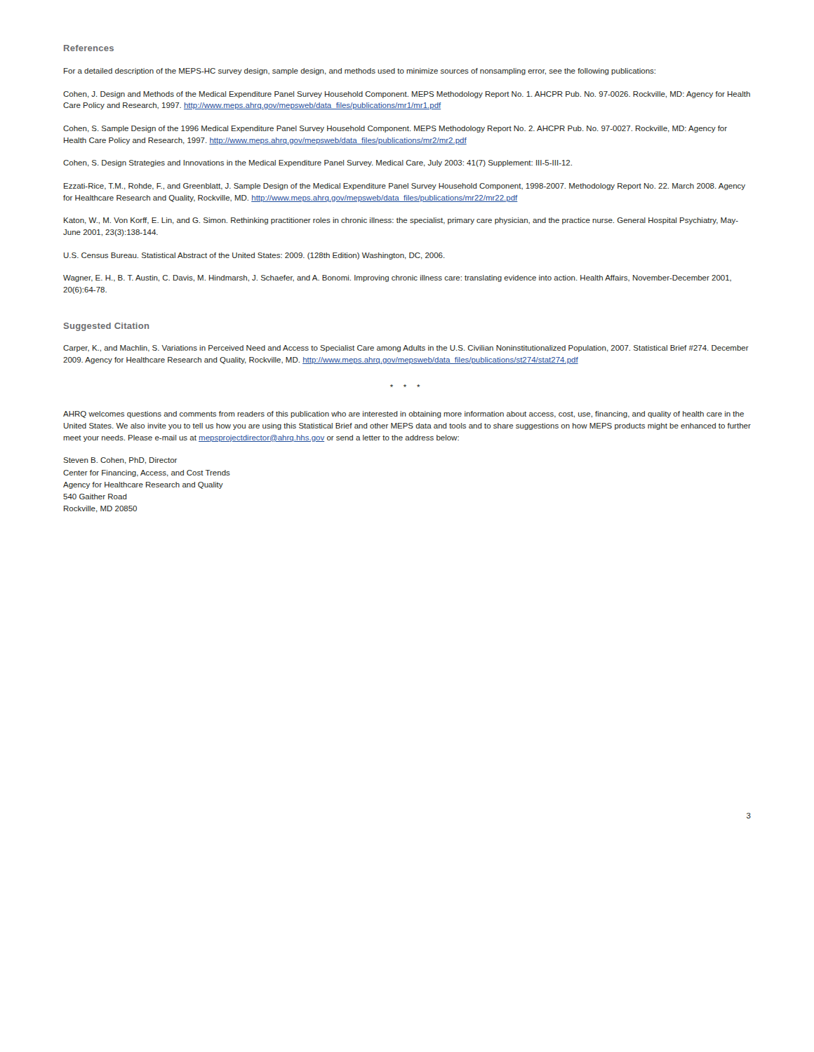References
For a detailed description of the MEPS-HC survey design, sample design, and methods used to minimize sources of nonsampling error, see the following publications:
Cohen, J. Design and Methods of the Medical Expenditure Panel Survey Household Component. MEPS Methodology Report No. 1. AHCPR Pub. No. 97-0026. Rockville, MD: Agency for Health Care Policy and Research, 1997. http://www.meps.ahrq.gov/mepsweb/data_files/publications/mr1/mr1.pdf
Cohen, S. Sample Design of the 1996 Medical Expenditure Panel Survey Household Component. MEPS Methodology Report No. 2. AHCPR Pub. No. 97-0027. Rockville, MD: Agency for Health Care Policy and Research, 1997. http://www.meps.ahrq.gov/mepsweb/data_files/publications/mr2/mr2.pdf
Cohen, S. Design Strategies and Innovations in the Medical Expenditure Panel Survey. Medical Care, July 2003: 41(7) Supplement: III-5-III-12.
Ezzati-Rice, T.M., Rohde, F., and Greenblatt, J. Sample Design of the Medical Expenditure Panel Survey Household Component, 1998-2007. Methodology Report No. 22. March 2008. Agency for Healthcare Research and Quality, Rockville, MD. http://www.meps.ahrq.gov/mepsweb/data_files/publications/mr22/mr22.pdf
Katon, W., M. Von Korff, E. Lin, and G. Simon. Rethinking practitioner roles in chronic illness: the specialist, primary care physician, and the practice nurse. General Hospital Psychiatry, May-June 2001, 23(3):138-144.
U.S. Census Bureau. Statistical Abstract of the United States: 2009. (128th Edition) Washington, DC, 2006.
Wagner, E. H., B. T. Austin, C. Davis, M. Hindmarsh, J. Schaefer, and A. Bonomi. Improving chronic illness care: translating evidence into action. Health Affairs, November-December 2001, 20(6):64-78.
Suggested Citation
Carper, K., and Machlin, S. Variations in Perceived Need and Access to Specialist Care among Adults in the U.S. Civilian Noninstitutionalized Population, 2007. Statistical Brief #274. December 2009. Agency for Healthcare Research and Quality, Rockville, MD. http://www.meps.ahrq.gov/mepsweb/data_files/publications/st274/stat274.pdf
* * *
AHRQ welcomes questions and comments from readers of this publication who are interested in obtaining more information about access, cost, use, financing, and quality of health care in the United States. We also invite you to tell us how you are using this Statistical Brief and other MEPS data and tools and to share suggestions on how MEPS products might be enhanced to further meet your needs. Please e-mail us at mepsprojectdirector@ahrq.hhs.gov or send a letter to the address below:
Steven B. Cohen, PhD, Director
Center for Financing, Access, and Cost Trends
Agency for Healthcare Research and Quality
540 Gaither Road
Rockville, MD 20850
3